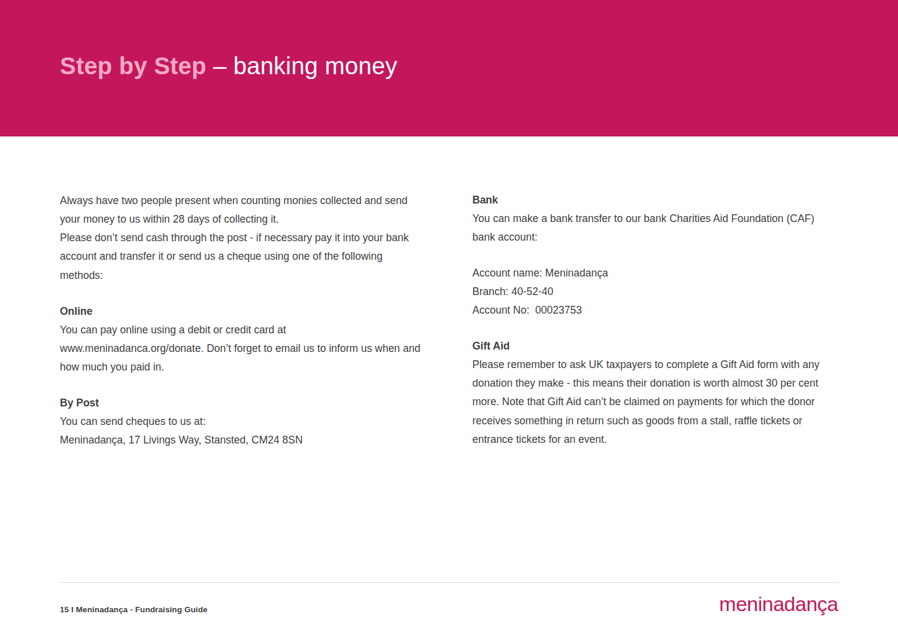Step by Step – banking money
Always have two people present when counting monies collected and send your money to us within 28 days of collecting it.
Please don’t send cash through the post - if necessary pay it into your bank account and transfer it or send us a cheque using one of the following methods:
Online
You can pay online using a debit or credit card at www.meninadanca.org/donate. Don’t forget to email us to inform us when and how much you paid in.
By Post
You can send cheques to us at:
Meninadança, 17 Livings Way, Stansted, CM24 8SN
Bank
You can make a bank transfer to our bank Charities Aid Foundation (CAF) bank account:
Account name: Meninadança
Branch: 40-52-40
Account No: 00023753
Gift Aid
Please remember to ask UK taxpayers to complete a Gift Aid form with any donation they make - this means their donation is worth almost 30 per cent more. Note that Gift Aid can’t be claimed on payments for which the donor receives something in return such as goods from a stall, raffle tickets or entrance tickets for an event.
15 I Meninadança - Fundraising Guide
meninadança